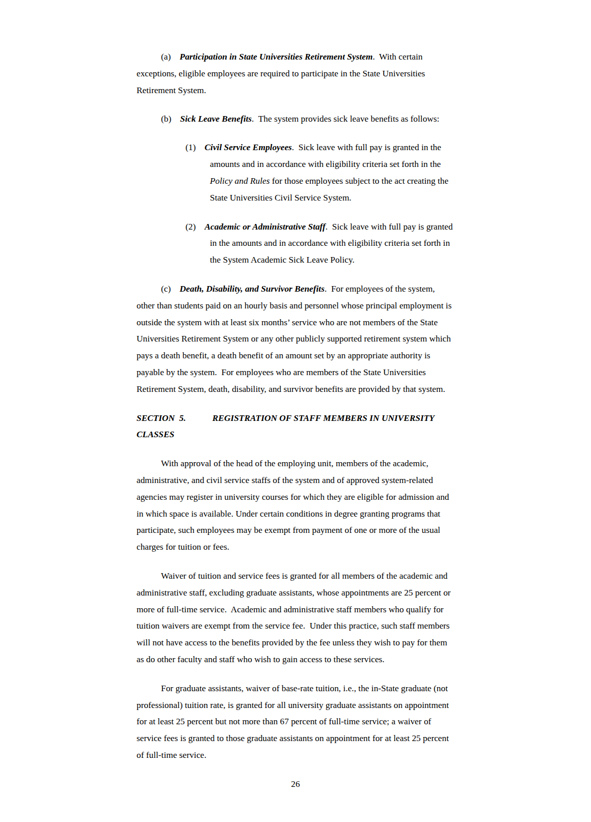(a) Participation in State Universities Retirement System. With certain exceptions, eligible employees are required to participate in the State Universities Retirement System.
(b) Sick Leave Benefits. The system provides sick leave benefits as follows:
(1) Civil Service Employees. Sick leave with full pay is granted in the amounts and in accordance with eligibility criteria set forth in the Policy and Rules for those employees subject to the act creating the State Universities Civil Service System.
(2) Academic or Administrative Staff. Sick leave with full pay is granted in the amounts and in accordance with eligibility criteria set forth in the System Academic Sick Leave Policy.
(c) Death, Disability, and Survivor Benefits. For employees of the system, other than students paid on an hourly basis and personnel whose principal employment is outside the system with at least six months’ service who are not members of the State Universities Retirement System or any other publicly supported retirement system which pays a death benefit, a death benefit of an amount set by an appropriate authority is payable by the system. For employees who are members of the State Universities Retirement System, death, disability, and survivor benefits are provided by that system.
SECTION 5. REGISTRATION OF STAFF MEMBERS IN UNIVERSITY CLASSES
With approval of the head of the employing unit, members of the academic, administrative, and civil service staffs of the system and of approved system-related agencies may register in university courses for which they are eligible for admission and in which space is available. Under certain conditions in degree granting programs that participate, such employees may be exempt from payment of one or more of the usual charges for tuition or fees.
Waiver of tuition and service fees is granted for all members of the academic and administrative staff, excluding graduate assistants, whose appointments are 25 percent or more of full-time service. Academic and administrative staff members who qualify for tuition waivers are exempt from the service fee. Under this practice, such staff members will not have access to the benefits provided by the fee unless they wish to pay for them as do other faculty and staff who wish to gain access to these services.
For graduate assistants, waiver of base-rate tuition, i.e., the in-State graduate (not professional) tuition rate, is granted for all university graduate assistants on appointment for at least 25 percent but not more than 67 percent of full-time service; a waiver of service fees is granted to those graduate assistants on appointment for at least 25 percent of full-time service.
26